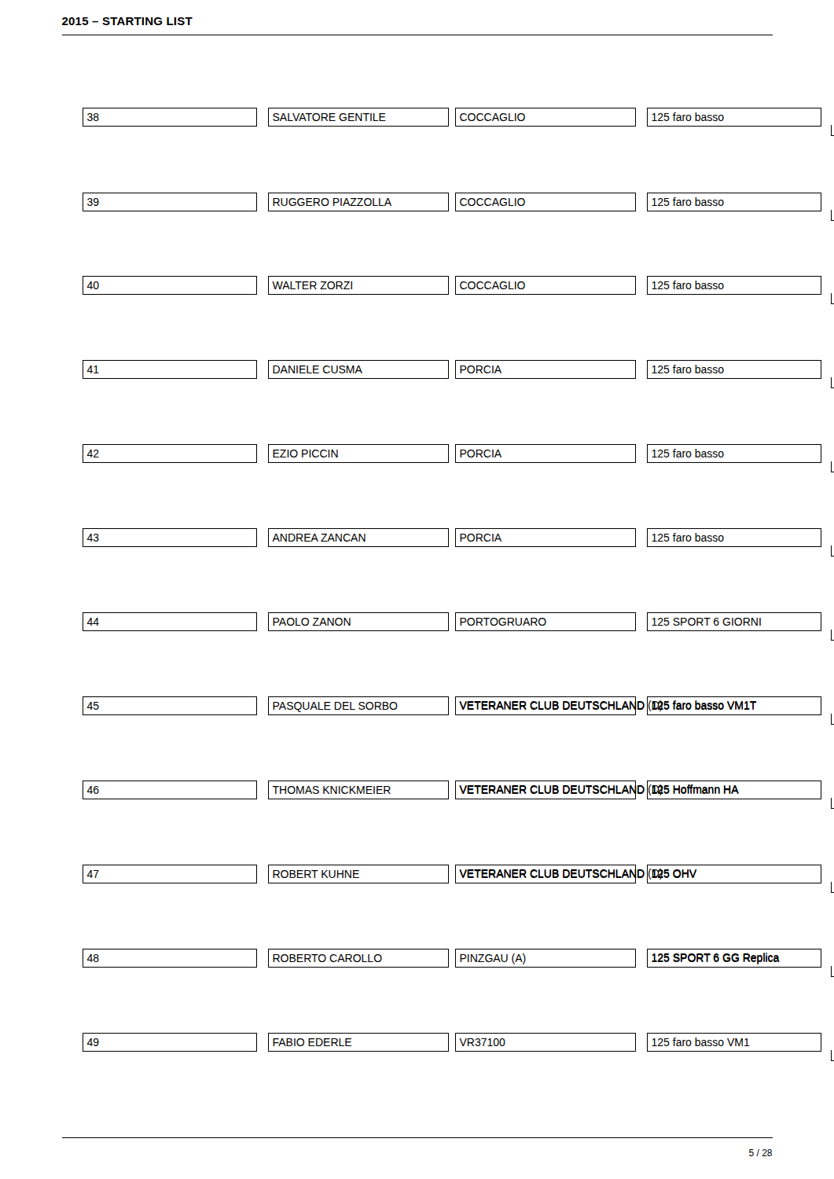2015 – STARTING LIST
38
SALVATORE GENTILE
COCCAGLIO
125 faro basso
39
RUGGERO PIAZZOLLA
COCCAGLIO
125 faro basso
40
WALTER ZORZI
COCCAGLIO
125 faro basso
41
DANIELE CUSMA
PORCIA
125 faro basso
42
EZIO PICCIN
PORCIA
125 faro basso
43
ANDREA ZANCAN
PORCIA
125 faro basso
44
PAOLO ZANON
PORTOGRUARO
125 SPORT 6 GIORNI
45
PASQUALE DEL SORBO
VETERANER CLUB DEUTSCHLAND
125 faro basso VM1T
125 faro basso VM1T
VETERANER CLUB DEUTSCHLAND (D)
46
THOMAS KNICKMEIER
VETERANER CLUB DEUTSCHLAND
125 Hoffmann HA
125 Hoffmann HA
VETERANER CLUB DEUTSCHLAND (D)
47
ROBERT KUHNE
VETERANER CLUB DEUTSCHLAND
125 OHV
125 OHV
VETERANER CLUB DEUTSCHLAND (D)
48
ROBERTO CAROLLO
PINZGAU (A)
125 SPORT 6 GG Replica
125 SPORT 6 GG Replica
49
FABIO EDERLE
VR37100
125 faro basso VM1
5 / 28